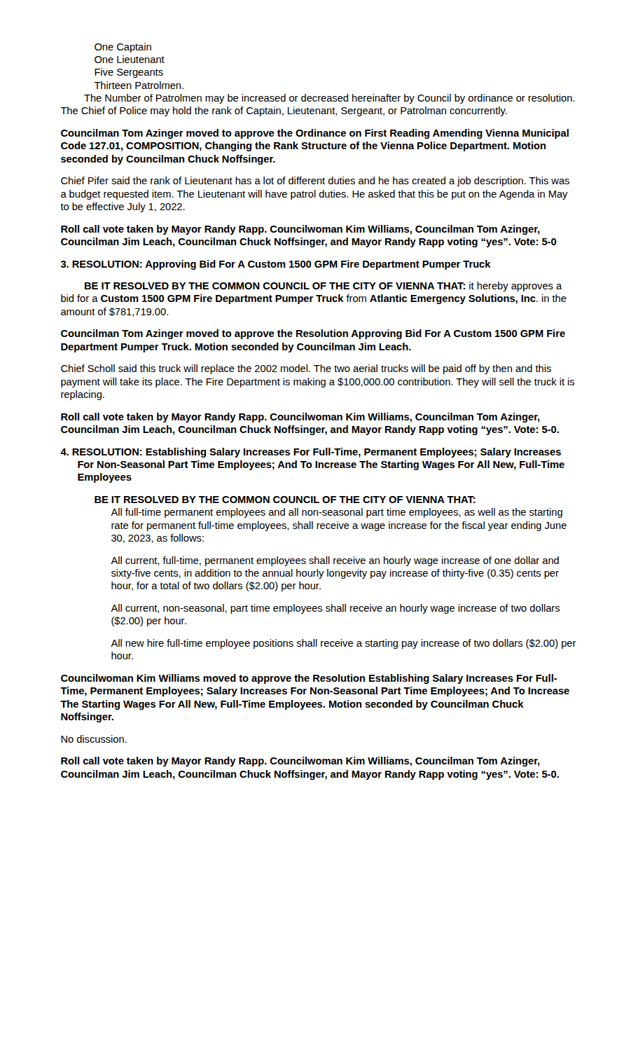One Captain
One Lieutenant
Five Sergeants
Thirteen Patrolmen.
The Number of Patrolmen may be increased or decreased hereinafter by Council by ordinance or resolution. The Chief of Police may hold the rank of Captain, Lieutenant, Sergeant, or Patrolman concurrently.
Councilman Tom Azinger moved to approve the Ordinance on First Reading Amending Vienna Municipal Code 127.01, COMPOSITION, Changing the Rank Structure of the Vienna Police Department. Motion seconded by Councilman Chuck Noffsinger.
Chief Pifer said the rank of Lieutenant has a lot of different duties and he has created a job description. This was a budget requested item. The Lieutenant will have patrol duties. He asked that this be put on the Agenda in May to be effective July 1, 2022.
Roll call vote taken by Mayor Randy Rapp. Councilwoman Kim Williams, Councilman Tom Azinger, Councilman Jim Leach, Councilman Chuck Noffsinger, and Mayor Randy Rapp voting “yes”. Vote: 5-0
3. RESOLUTION: Approving Bid For A Custom 1500 GPM Fire Department Pumper Truck
BE IT RESOLVED BY THE COMMON COUNCIL OF THE CITY OF VIENNA THAT: it hereby approves a bid for a Custom 1500 GPM Fire Department Pumper Truck from Atlantic Emergency Solutions, Inc. in the amount of $781,719.00.
Councilman Tom Azinger moved to approve the Resolution Approving Bid For A Custom 1500 GPM Fire Department Pumper Truck. Motion seconded by Councilman Jim Leach.
Chief Scholl said this truck will replace the 2002 model. The two aerial trucks will be paid off by then and this payment will take its place. The Fire Department is making a $100,000.00 contribution. They will sell the truck it is replacing.
Roll call vote taken by Mayor Randy Rapp. Councilwoman Kim Williams, Councilman Tom Azinger, Councilman Jim Leach, Councilman Chuck Noffsinger, and Mayor Randy Rapp voting “yes”. Vote: 5-0.
4. RESOLUTION: Establishing Salary Increases For Full-Time, Permanent Employees; Salary Increases For Non-Seasonal Part Time Employees; And To Increase The Starting Wages For All New, Full-Time Employees
BE IT RESOLVED BY THE COMMON COUNCIL OF THE CITY OF VIENNA THAT:
All full-time permanent employees and all non-seasonal part time employees, as well as the starting rate for permanent full-time employees, shall receive a wage increase for the fiscal year ending June 30, 2023, as follows:
All current, full-time, permanent employees shall receive an hourly wage increase of one dollar and sixty-five cents, in addition to the annual hourly longevity pay increase of thirty-five (0.35) cents per hour, for a total of two dollars ($2.00) per hour.
All current, non-seasonal, part time employees shall receive an hourly wage increase of two dollars ($2.00) per hour.
All new hire full-time employee positions shall receive a starting pay increase of two dollars ($2.00) per hour.
Councilwoman Kim Williams moved to approve the Resolution Establishing Salary Increases For Full-Time, Permanent Employees; Salary Increases For Non-Seasonal Part Time Employees; And To Increase The Starting Wages For All New, Full-Time Employees. Motion seconded by Councilman Chuck Noffsinger.
No discussion.
Roll call vote taken by Mayor Randy Rapp. Councilwoman Kim Williams, Councilman Tom Azinger, Councilman Jim Leach, Councilman Chuck Noffsinger, and Mayor Randy Rapp voting “yes”. Vote: 5-0.